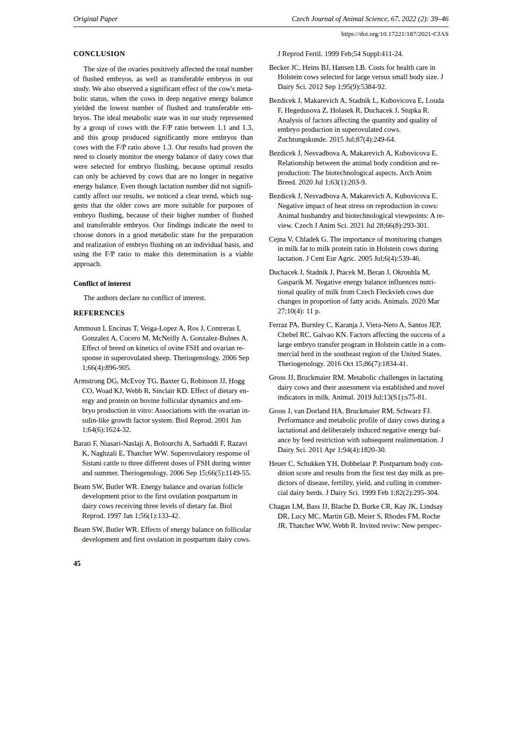Original Paper
Czech Journal of Animal Science, 67, 2022 (2): 39–46
https://doi.org/10.17221/187/2021-CJAS
CONCLUSION
The size of the ovaries positively affected the total number of flushed embryos, as well as transferable embryos in our study. We also observed a significant effect of the cow's metabolic status, when the cows in deep negative energy balance yielded the lowest number of flushed and transferable embryos. The ideal metabolic state was in our study represented by a group of cows with the F/P ratio between 1.1 and 1.3, and this group produced significantly more embryos than cows with the F/P ratio above 1.3. Our results had proven the need to closely monitor the energy balance of dairy cows that were selected for embryo flushing, because optimal results can only be achieved by cows that are no longer in negative energy balance. Even though lactation number did not significantly affect our results, we noticed a clear trend, which suggests that the older cows are more suitable for purposes of embryo flushing, because of their higher number of flushed and transferable embryos. Our findings indicate the need to choose donors in a good metabolic state for the preparation and realization of embryo flushing on an individual basis, and using the F/P ratio to make this determination is a viable approach.
Conflict of interest
The authors declare no conflict of interest.
REFERENCES
Ammoun I, Encinas T, Veiga-Lopez A, Ros J, Contreras I, Gonzalez A, Cocero M, McNeilly A, Gonzalez-Bulnes A. Effect of breed on kinetics of ovine FSH and ovarian response in superovulated sheep. Theriogenology. 2006 Sep 1;66(4):896-905.
Armstrong DG, McEvoy TG, Baxter G, Robinson JJ, Hogg CO, Woad KJ, Webb R, Sinclair KD. Effect of dietary energy and protein on bovine follicular dynamics and embryo production in vitro: Associations with the ovarian insulin-like growth factor system. Biol Reprod. 2001 Jun 1;64(6):1624-32.
Barati F, Niasari-Naslaji A, Bolourchi A, Sarhaddi F, Razavi K, Naghzali E, Thatcher WW. Superovulatory response of Sistani cattle to three different doses of FSH during winter and summer. Theriogenology. 2006 Sep 15;66(5):1149-55.
Beam SW, Butler WR. Energy balance and ovarian follicle development prior to the first ovulation postpartum in dairy cows receiving three levels of dietary fat. Biol Reprod. 1997 Jan 1;56(1):133-42.
Beam SW, Butler WR. Effects of energy balance on follicular development and first ovulation in postpartum dairy cows. J Reprod Fertil. 1999 Feb;54 Suppl:411-24.
Becker JC, Heins BJ, Hansen LB. Costs for health care in Holstein cows selected for large versus small body size. J Dairy Sci. 2012 Sep 1;95(9):5384-92.
Bezdicek J, Makarevich A, Stadnik L, Kubovicova E, Louda F, Hegedusova Z, Holasek R, Duchacek J, Stupka R. Analysis of factors affecting the quantity and quality of embryo production in superovulated cows. Zuchtungskunde. 2015 Jul;87(4):249-64.
Bezdicek J, Nesvadbova A, Makarevich A, Kubovicova E. Relationship between the animal body condition and reproduction: The biotechnological aspects. Arch Anim Breed. 2020 Jul 1;63(1):203-9.
Bezdicek J, Nesvadbova A, Makarevich A, Kubovicova E. Negative impact of heat stress on reproduction in cows: Animal husbandry and biotechnological viewpoints: A review. Czech J Anim Sci. 2021 Jul 28;66(8):293-301.
Cejna V, Chladek G. The importance of monitoring changes in milk fat to milk protein ratio in Holstein cows during lactation. J Cent Eur Agric. 2005 Jul;6(4):539-46.
Duchacek J, Stadnik J, Ptacek M, Beran J, Okrouhla M, Gasparik M. Negative energy balance influences nutritional quality of milk from Czech Fleckvieh cows due changes in proportion of fatty acids. Animals. 2020 Mar 27;10(4): 11 p.
Ferraz PA, Burnley C, Karanja J, Viera-Neto A, Santos JEP, Chebel RC, Galvao KN. Factors affecting the success of a large embryo transfer program in Holstein cattle in a commercial herd in the southeast region of the United States. Theriogenology. 2016 Oct 15;86(7):1834-41.
Gross JJ, Bruckmaier RM. Metabolic challenges in lactating dairy cows and their assessment via established and novel indicators in milk. Animal. 2019 Jul;13(S1):s75-81.
Gross J, van Dorland HA, Bruckmaier RM, Schwarz FJ. Performance and metabolic profile of dairy cows during a lactational and deliberately induced negative energy balance by feed restriction with subsequent realimentation. J Dairy Sci. 2011 Apr 1;94(4):1820-30.
Heuer C, Schukken YH, Dobbelaar P. Postpartum body condition score and results from the first test day milk as predictors of disease, fertility, yield, and culling in commercial dairy herds. J Dairy Sci. 1999 Feb 1;82(2):295-304.
Chagas LM, Bass JJ, Blache D, Burke CR, Kay JK, Lindsay DR, Lucy MC, Martin GB, Meier S, Rhodes FM, Roche JR, Thatcher WW, Webb R. Invited reviw: New perspec-
45